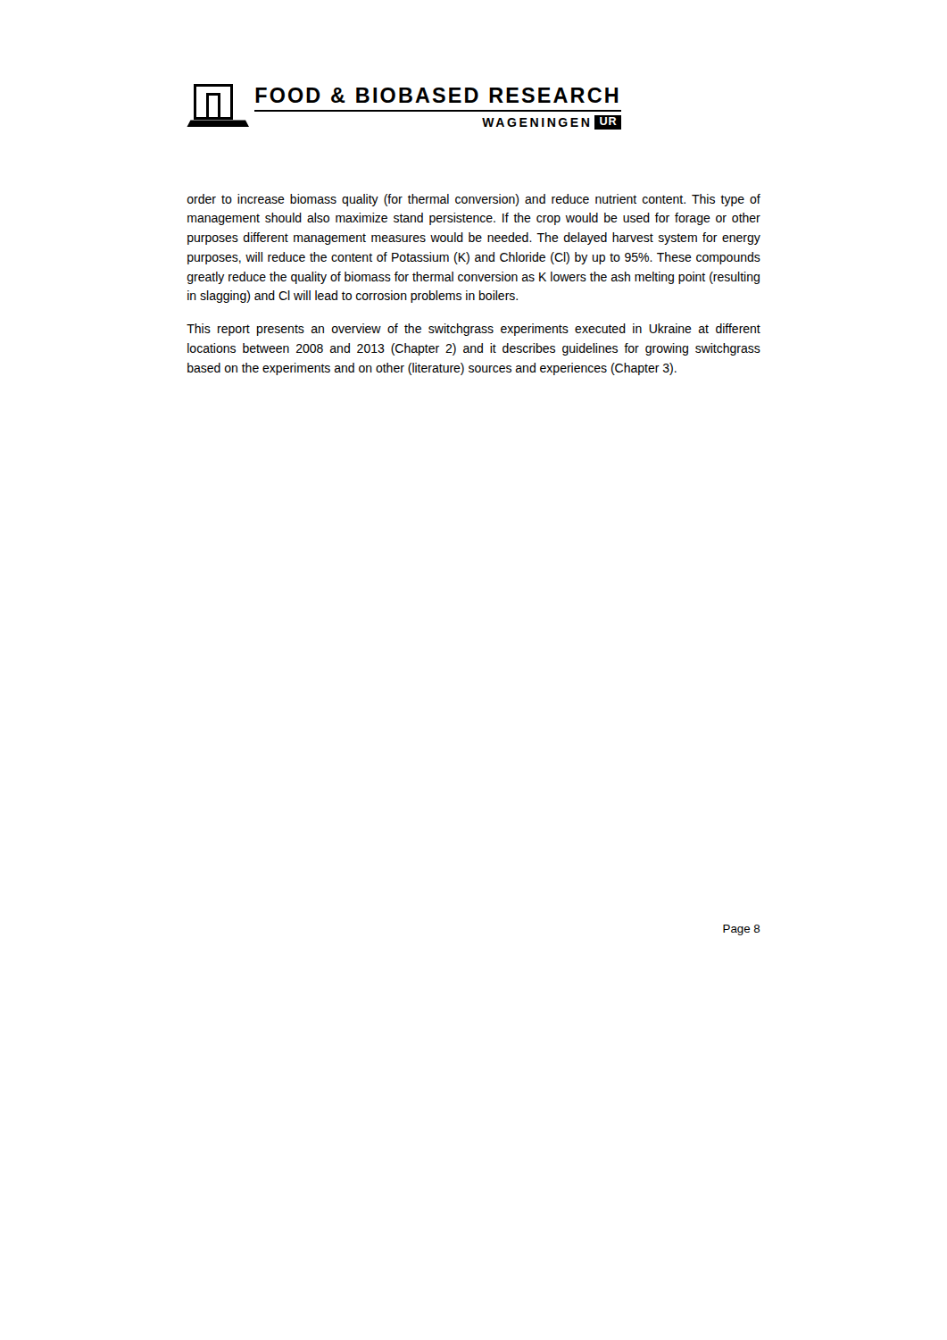FOOD & BIOBASED RESEARCH
WAGENINGEN UR
order to increase biomass quality (for thermal conversion) and reduce nutrient content. This type of management should also maximize stand persistence. If the crop would be used for forage or other purposes different management measures would be needed. The delayed harvest system for energy purposes, will reduce the content of Potassium (K) and Chloride (Cl) by up to 95%. These compounds greatly reduce the quality of biomass for thermal conversion as K lowers the ash melting point (resulting in slagging) and Cl will lead to corrosion problems in boilers.
This report presents an overview of the switchgrass experiments executed in Ukraine at different locations between 2008 and 2013 (Chapter 2) and it describes guidelines for growing switchgrass based on the experiments and on other (literature) sources and experiences (Chapter 3).
Page 8